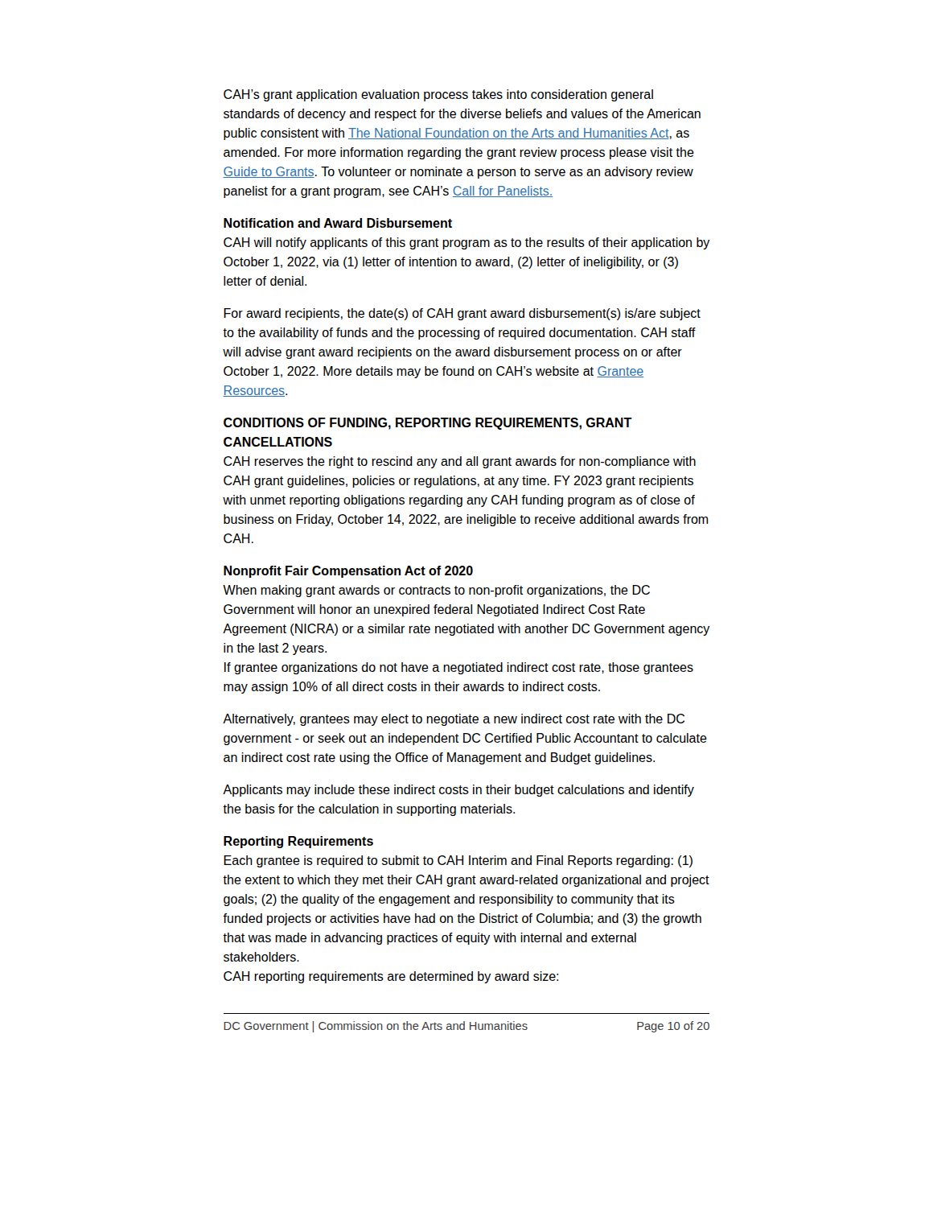CAH’s grant application evaluation process takes into consideration general standards of decency and respect for the diverse beliefs and values of the American public consistent with The National Foundation on the Arts and Humanities Act, as amended. For more information regarding the grant review process please visit the Guide to Grants. To volunteer or nominate a person to serve as an advisory review panelist for a grant program, see CAH’s Call for Panelists.
Notification and Award Disbursement
CAH will notify applicants of this grant program as to the results of their application by October 1, 2022, via (1) letter of intention to award, (2) letter of ineligibility, or (3) letter of denial.
For award recipients, the date(s) of CAH grant award disbursement(s) is/are subject to the availability of funds and the processing of required documentation. CAH staff will advise grant award recipients on the award disbursement process on or after October 1, 2022. More details may be found on CAH’s website at Grantee Resources.
CONDITIONS OF FUNDING, REPORTING REQUIREMENTS, GRANT CANCELLATIONS
CAH reserves the right to rescind any and all grant awards for non-compliance with CAH grant guidelines, policies or regulations, at any time. FY 2023 grant recipients with unmet reporting obligations regarding any CAH funding program as of close of business on Friday, October 14, 2022, are ineligible to receive additional awards from CAH.
Nonprofit Fair Compensation Act of 2020
When making grant awards or contracts to non-profit organizations, the DC Government will honor an unexpired federal Negotiated Indirect Cost Rate Agreement (NICRA) or a similar rate negotiated with another DC Government agency in the last 2 years.
If grantee organizations do not have a negotiated indirect cost rate, those grantees may assign 10% of all direct costs in their awards to indirect costs.
Alternatively, grantees may elect to negotiate a new indirect cost rate with the DC government - or seek out an independent DC Certified Public Accountant to calculate an indirect cost rate using the Office of Management and Budget guidelines.
Applicants may include these indirect costs in their budget calculations and identify the basis for the calculation in supporting materials.
Reporting Requirements
Each grantee is required to submit to CAH Interim and Final Reports regarding: (1) the extent to which they met their CAH grant award-related organizational and project goals; (2) the quality of the engagement and responsibility to community that its funded projects or activities have had on the District of Columbia; and (3) the growth that was made in advancing practices of equity with internal and external stakeholders.
CAH reporting requirements are determined by award size:
DC Government | Commission on the Arts and Humanities Page 10 of 20